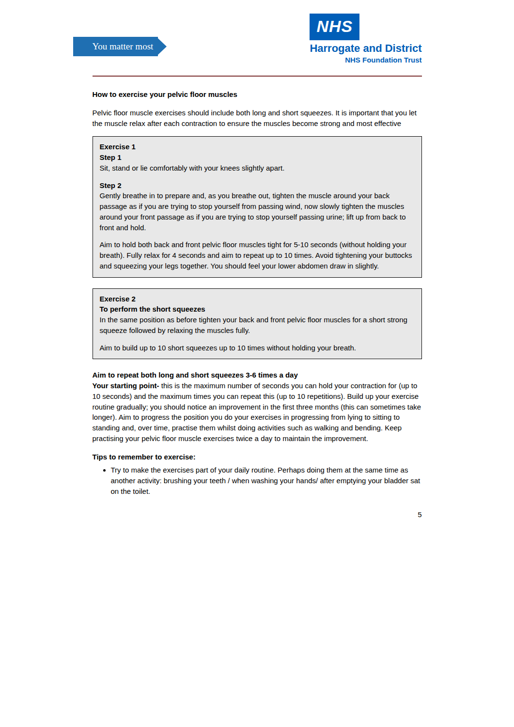NHS
Harrogate and District
NHS Foundation Trust
You matter most
How to exercise your pelvic floor muscles
Pelvic floor muscle exercises should include both long and short squeezes. It is important that you let the muscle relax after each contraction to ensure the muscles become strong and most effective
Exercise 1
Step 1
Sit, stand or lie comfortably with your knees slightly apart.
Step 2
Gently breathe in to prepare and, as you breathe out, tighten the muscle around your back passage as if you are trying to stop yourself from passing wind, now slowly tighten the muscles around your front passage as if you are trying to stop yourself passing urine; lift up from back to front and hold.
Aim to hold both back and front pelvic floor muscles tight for 5-10 seconds (without holding your breath). Fully relax for 4 seconds and aim to repeat up to 10 times. Avoid tightening your buttocks and squeezing your legs together. You should feel your lower abdomen draw in slightly.
Exercise 2
To perform the short squeezes
In the same position as before tighten your back and front pelvic floor muscles for a short strong squeeze followed by relaxing the muscles fully.
Aim to build up to 10 short squeezes up to 10 times without holding your breath.
Aim to repeat both long and short squeezes 3-6 times a day
Your starting point- this is the maximum number of seconds you can hold your contraction for (up to 10 seconds) and the maximum times you can repeat this (up to 10 repetitions). Build up your exercise routine gradually; you should notice an improvement in the first three months (this can sometimes take longer). Aim to progress the position you do your exercises in progressing from lying to sitting to standing and, over time, practise them whilst doing activities such as walking and bending. Keep practising your pelvic floor muscle exercises twice a day to maintain the improvement.
Tips to remember to exercise:
Try to make the exercises part of your daily routine. Perhaps doing them at the same time as another activity: brushing your teeth / when washing your hands/ after emptying your bladder sat on the toilet.
5